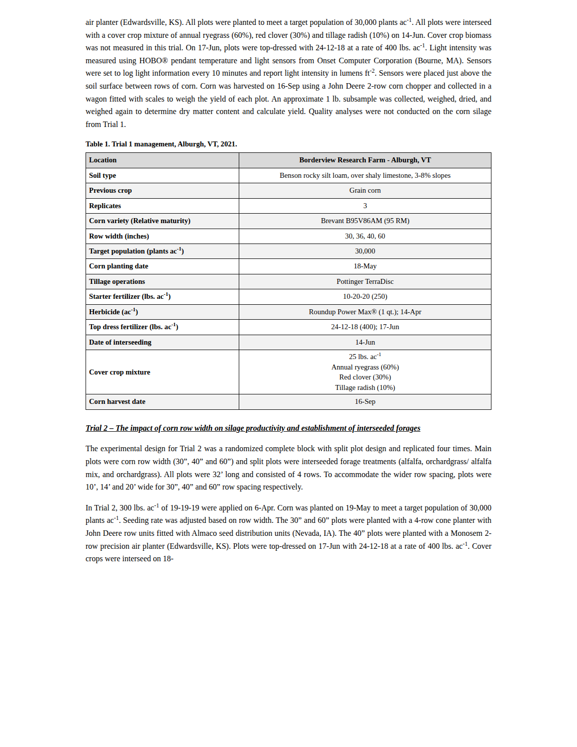air planter (Edwardsville, KS). All plots were planted to meet a target population of 30,000 plants ac-1. All plots were interseed with a cover crop mixture of annual ryegrass (60%), red clover (30%) and tillage radish (10%) on 14-Jun. Cover crop biomass was not measured in this trial. On 17-Jun, plots were top-dressed with 24-12-18 at a rate of 400 lbs. ac-1. Light intensity was measured using HOBO® pendant temperature and light sensors from Onset Computer Corporation (Bourne, MA). Sensors were set to log light information every 10 minutes and report light intensity in lumens ft-2. Sensors were placed just above the soil surface between rows of corn. Corn was harvested on 16-Sep using a John Deere 2-row corn chopper and collected in a wagon fitted with scales to weigh the yield of each plot. An approximate 1 lb. subsample was collected, weighed, dried, and weighed again to determine dry matter content and calculate yield. Quality analyses were not conducted on the corn silage from Trial 1.
Table 1. Trial 1 management, Alburgh, VT, 2021.
| Location | Borderview Research Farm - Alburgh, VT |
| --- | --- |
| Soil type | Benson rocky silt loam, over shaly limestone, 3-8% slopes |
| Previous crop | Grain corn |
| Replicates | 3 |
| Corn variety (Relative maturity) | Brevant B95V86AM (95 RM) |
| Row width (inches) | 30, 36, 40, 60 |
| Target population (plants ac -1 ) | 30,000 |
| Corn planting date | 18-May |
| Tillage operations | Pottinger TerraDisc |
| Starter fertilizer (lbs. ac -1 ) | 10-20-20 (250) |
| Herbicide (ac -1 ) | Roundup Power Max® (1 qt.); 14-Apr |
| Top dress fertilizer (lbs. ac -1 ) | 24-12-18 (400); 17-Jun |
| Date of interseeding | 14-Jun |
| Cover crop mixture | 25 lbs. ac -1 Annual ryegrass (60%) Red clover (30%) Tillage radish (10%) |
| Corn harvest date | 16-Sep |
Trial 2 – The impact of corn row width on silage productivity and establishment of interseeded forages
The experimental design for Trial 2 was a randomized complete block with split plot design and replicated four times. Main plots were corn row width (30”, 40” and 60”) and split plots were interseeded forage treatments (alfalfa, orchardgrass/ alfalfa mix, and orchardgrass). All plots were 32’ long and consisted of 4 rows. To accommodate the wider row spacing, plots were 10’, 14’ and 20’ wide for 30”, 40” and 60” row spacing respectively.
In Trial 2, 300 lbs. ac-1 of 19-19-19 were applied on 6-Apr. Corn was planted on 19-May to meet a target population of 30,000 plants ac-1. Seeding rate was adjusted based on row width. The 30” and 60” plots were planted with a 4-row cone planter with John Deere row units fitted with Almaco seed distribution units (Nevada, IA). The 40” plots were planted with a Monosem 2-row precision air planter (Edwardsville, KS). Plots were top-dressed on 17-Jun with 24-12-18 at a rate of 400 lbs. ac-1. Cover crops were interseed on 18-